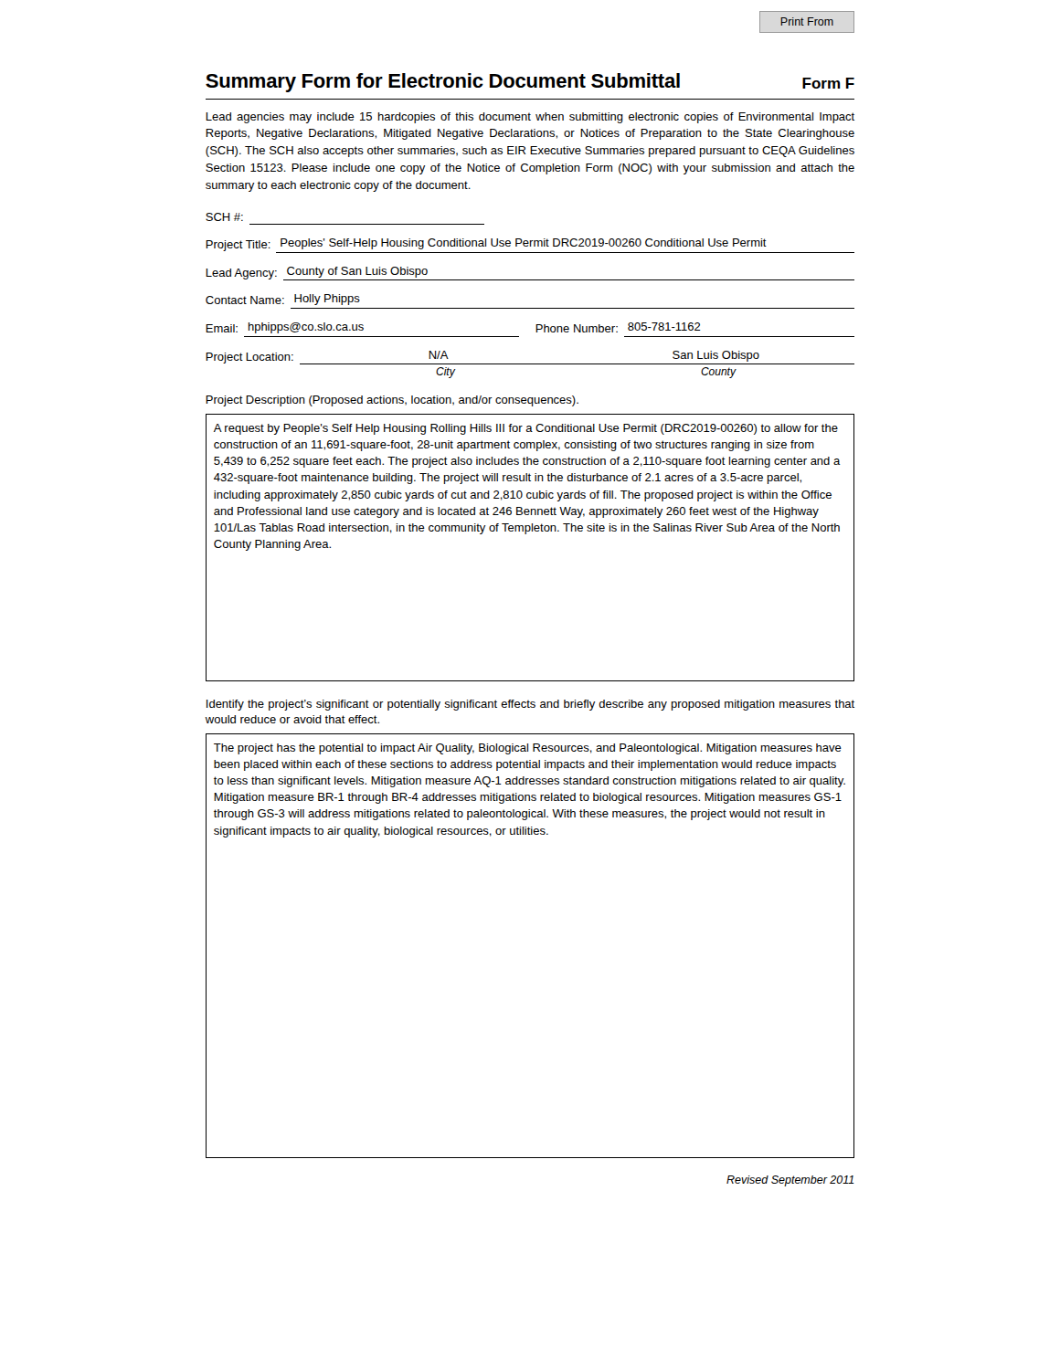Print From
Summary Form for Electronic Document Submittal
Form F
Lead agencies may include 15 hardcopies of this document when submitting electronic copies of Environmental Impact Reports, Negative Declarations, Mitigated Negative Declarations, or Notices of Preparation to the State Clearinghouse (SCH). The SCH also accepts other summaries, such as EIR Executive Summaries prepared pursuant to CEQA Guidelines Section 15123. Please include one copy of the Notice of Completion Form (NOC) with your submission and attach the summary to each electronic copy of the document.
SCH #:
Project Title: Peoples' Self-Help Housing Conditional Use Permit DRC2019-00260 Conditional Use Permit
Lead Agency: County of San Luis Obispo
Contact Name: Holly Phipps
Email: hphipps@co.slo.ca.us Phone Number: 805-781-1162
Project Location: N/A San Luis Obispo
City County
Project Description (Proposed actions, location, and/or consequences).
A request by People's Self Help Housing Rolling Hills III for a Conditional Use Permit (DRC2019-00260) to allow for the construction of an 11,691-square-foot, 28-unit apartment complex, consisting of two structures ranging in size from 5,439 to 6,252 square feet each. The project also includes the construction of a 2,110-square foot learning center and a 432-square-foot maintenance building. The project will result in the disturbance of 2.1 acres of a 3.5-acre parcel, including approximately 2,850 cubic yards of cut and 2,810 cubic yards of fill. The proposed project is within the Office and Professional land use category and is located at 246 Bennett Way, approximately 260 feet west of the Highway 101/Las Tablas Road intersection, in the community of Templeton. The site is in the Salinas River Sub Area of the North County Planning Area.
Identify the project’s significant or potentially significant effects and briefly describe any proposed mitigation measures that would reduce or avoid that effect.
The project has the potential to impact Air Quality, Biological Resources, and Paleontological. Mitigation measures have been placed within each of these sections to address potential impacts and their implementation would reduce impacts to less than significant levels. Mitigation measure AQ-1 addresses standard construction mitigations related to air quality. Mitigation measure BR-1 through BR-4 addresses mitigations related to biological resources. Mitigation measures GS-1 through GS-3 will address mitigations related to paleontological. With these measures, the project would not result in significant impacts to air quality, biological resources, or utilities.
Revised September 2011